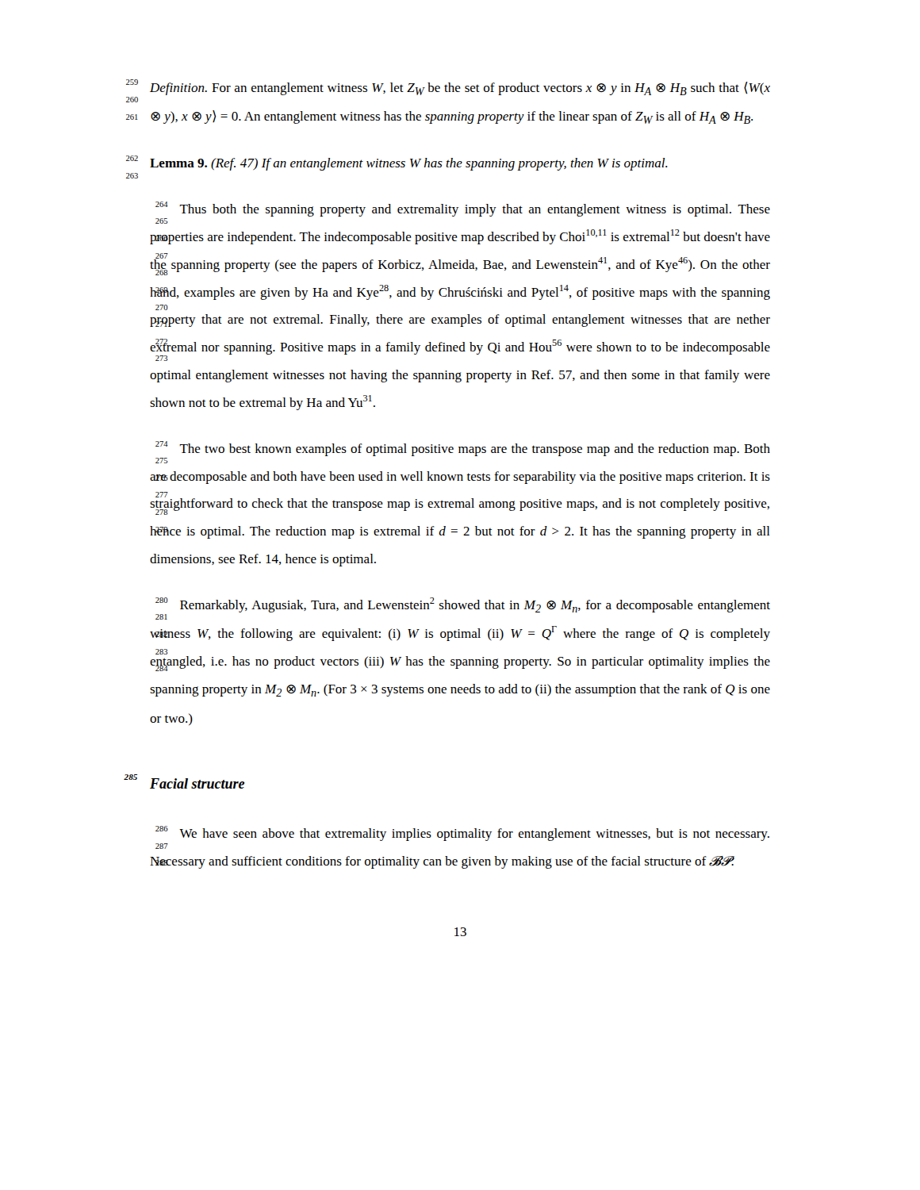259 260 261 Definition. For an entanglement witness W, let ZW be the set of product vectors x ⊗ y in HA ⊗ HB such that ⟨W(x ⊗ y), x ⊗ y⟩ = 0. An entanglement witness has the spanning property if the linear span of ZW is all of HA ⊗ HB.
262 263 Lemma 9. (Ref. 47) If an entanglement witness W has the spanning property, then W is optimal.
264 265 266 267 268 269 270 271 272 273 Thus both the spanning property and extremality imply that an entanglement witness is optimal. These properties are independent. The indecomposable positive map described by Choi10,11 is extremal12 but doesn't have the spanning property (see the papers of Korbicz, Almeida, Bae, and Lewenstein41, and of Kye46). On the other hand, examples are given by Ha and Kye28, and by Chruściński and Pytel14, of positive maps with the spanning property that are not extremal. Finally, there are examples of optimal entanglement witnesses that are nether extremal nor spanning. Positive maps in a family defined by Qi and Hou56 were shown to to be indecomposable optimal entanglement witnesses not having the spanning property in Ref. 57, and then some in that family were shown not to be extremal by Ha and Yu31.
274 275 276 277 278 279 The two best known examples of optimal positive maps are the transpose map and the reduction map. Both are decomposable and both have been used in well known tests for separability via the positive maps criterion. It is straightforward to check that the transpose map is extremal among positive maps, and is not completely positive, hence is optimal. The reduction map is extremal if d = 2 but not for d > 2. It has the spanning property in all dimensions, see Ref. 14, hence is optimal.
280 281 282 283 284 Remarkably, Augusiak, Tura, and Lewenstein2 showed that in M2 ⊗ Mn, for a decomposable entanglement witness W, the following are equivalent: (i) W is optimal (ii) W = QΓ where the range of Q is completely entangled, i.e. has no product vectors (iii) W has the spanning property. So in particular optimality implies the spanning property in M2 ⊗ Mn. (For 3 × 3 systems one needs to add to (ii) the assumption that the rank of Q is one or two.)
285 Facial structure
286 287 288 We have seen above that extremality implies optimality for entanglement witnesses, but is not necessary. Necessary and sufficient conditions for optimality can be given by making use of the facial structure of 𝓑𝓟.
13